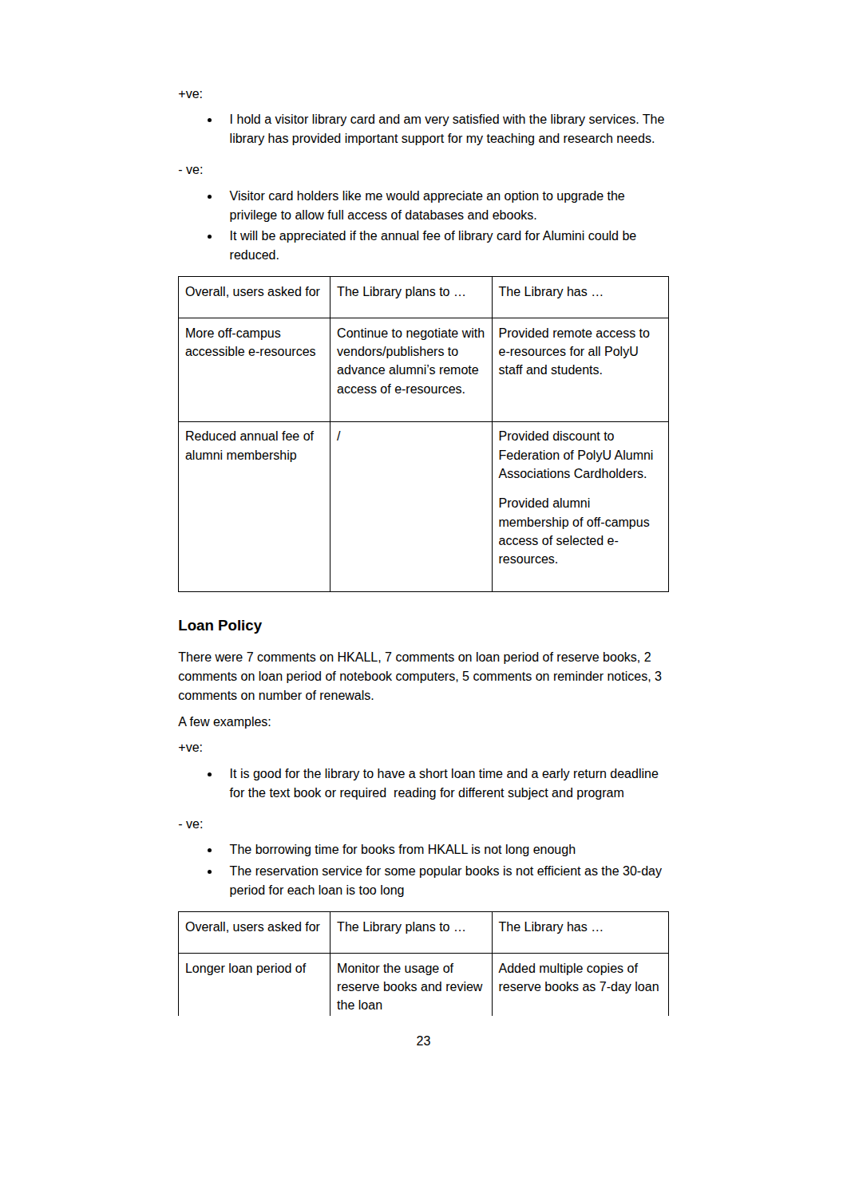+ve:
I hold a visitor library card and am very satisfied with the library services. The library has provided important support for my teaching and research needs.
- ve:
Visitor card holders like me would appreciate an option to upgrade the privilege to allow full access of databases and ebooks.
It will be appreciated if the annual fee of library card for Alumini could be reduced.
| Overall, users asked for | The Library plans to … | The Library has … |
| More off-campus accessible e-resources | Continue to negotiate with vendors/publishers to advance alumni’s remote access of e-resources. | Provided remote access to e-resources for all PolyU staff and students. |
| Reduced annual fee of alumni membership | / | Provided discount to Federation of PolyU Alumni Associations Cardholders. Provided alumni membership of off-campus access of selected e-resources. |
Loan Policy
There were 7 comments on HKALL, 7 comments on loan period of reserve books, 2 comments on loan period of notebook computers, 5 comments on reminder notices, 3 comments on number of renewals.
A few examples:
+ve:
It is good for the library to have a short loan time and a early return deadline for the text book or required reading for different subject and program
- ve:
The borrowing time for books from HKALL is not long enough
The reservation service for some popular books is not efficient as the 30-day period for each loan is too long
| Overall, users asked for | The Library plans to … | The Library has … |
| Longer loan period of | Monitor the usage of reserve books and review the loan | Added multiple copies of reserve books as 7-day loan |
23